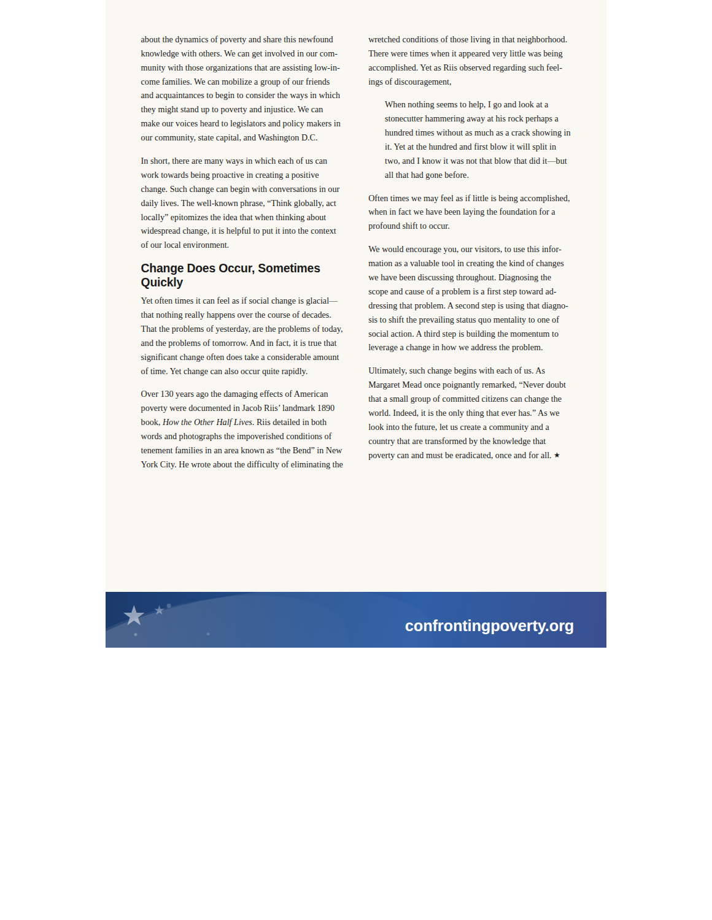about the dynamics of poverty and share this newfound knowledge with others. We can get involved in our community with those organizations that are assisting low-income families. We can mobilize a group of our friends and acquaintances to begin to consider the ways in which they might stand up to poverty and injustice. We can make our voices heard to legislators and policy makers in our community, state capital, and Washington D.C.
In short, there are many ways in which each of us can work towards being proactive in creating a positive change. Such change can begin with conversations in our daily lives. The well-known phrase, “Think globally, act locally” epitomizes the idea that when thinking about widespread change, it is helpful to put it into the context of our local environment.
Change Does Occur, Sometimes Quickly
Yet often times it can feel as if social change is glacial—that nothing really happens over the course of decades. That the problems of yesterday, are the problems of today, and the problems of tomorrow. And in fact, it is true that significant change often does take a considerable amount of time. Yet change can also occur quite rapidly.
Over 130 years ago the damaging effects of American poverty were documented in Jacob Riis’ landmark 1890 book, How the Other Half Lives. Riis detailed in both words and photographs the impoverished conditions of tenement families in an area known as “the Bend” in New York City. He wrote about the difficulty of eliminating the wretched conditions of those living in that neighborhood. There were times when it appeared very little was being accomplished. Yet as Riis observed regarding such feelings of discouragement,
When nothing seems to help, I go and look at a stonecutter hammering away at his rock perhaps a hundred times without as much as a crack showing in it. Yet at the hundred and first blow it will split in two, and I know it was not that blow that did it—but all that had gone before.
Often times we may feel as if little is being accomplished, when in fact we have been laying the foundation for a profound shift to occur.
We would encourage you, our visitors, to use this information as a valuable tool in creating the kind of changes we have been discussing throughout. Diagnosing the scope and cause of a problem is a first step toward addressing that problem. A second step is using that diagnosis to shift the prevailing status quo mentality to one of social action. A third step is building the momentum to leverage a change in how we address the problem.
Ultimately, such change begins with each of us. As Margaret Mead once poignantly remarked, “Never doubt that a small group of committed citizens can change the world. Indeed, it is the only thing that ever has.” As we look into the future, let us create a community and a country that are transformed by the knowledge that poverty can and must be eradicated, once and for all. ★
★
★
confrontingpoverty.org